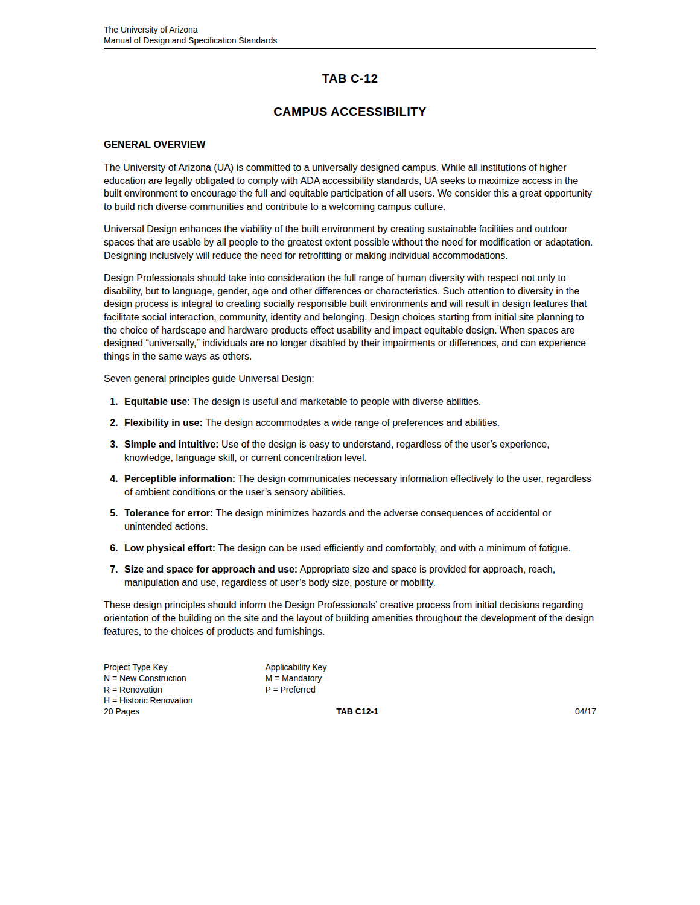The University of Arizona
Manual of Design and Specification Standards
TAB C-12
CAMPUS ACCESSIBILITY
GENERAL OVERVIEW
The University of Arizona (UA) is committed to a universally designed campus. While all institutions of higher education are legally obligated to comply with ADA accessibility standards, UA seeks to maximize access in the built environment to encourage the full and equitable participation of all users. We consider this a great opportunity to build rich diverse communities and contribute to a welcoming campus culture.
Universal Design enhances the viability of the built environment by creating sustainable facilities and outdoor spaces that are usable by all people to the greatest extent possible without the need for modification or adaptation. Designing inclusively will reduce the need for retrofitting or making individual accommodations.
Design Professionals should take into consideration the full range of human diversity with respect not only to disability, but to language, gender, age and other differences or characteristics. Such attention to diversity in the design process is integral to creating socially responsible built environments and will result in design features that facilitate social interaction, community, identity and belonging. Design choices starting from initial site planning to the choice of hardscape and hardware products effect usability and impact equitable design. When spaces are designed “universally,” individuals are no longer disabled by their impairments or differences, and can experience things in the same ways as others.
Seven general principles guide Universal Design:
Equitable use: The design is useful and marketable to people with diverse abilities.
Flexibility in use: The design accommodates a wide range of preferences and abilities.
Simple and intuitive: Use of the design is easy to understand, regardless of the user’s experience, knowledge, language skill, or current concentration level.
Perceptible information: The design communicates necessary information effectively to the user, regardless of ambient conditions or the user’s sensory abilities.
Tolerance for error: The design minimizes hazards and the adverse consequences of accidental or unintended actions.
Low physical effort: The design can be used efficiently and comfortably, and with a minimum of fatigue.
Size and space for approach and use: Appropriate size and space is provided for approach, reach, manipulation and use, regardless of user’s body size, posture or mobility.
These design principles should inform the Design Professionals’ creative process from initial decisions regarding orientation of the building on the site and the layout of building amenities throughout the development of the design features, to the choices of products and furnishings.
Project Type Key N = New Construction R = Renovation H = Historic Renovation
Applicability Key M = Mandatory P = Preferred
20 Pages TAB C12-1 04/17